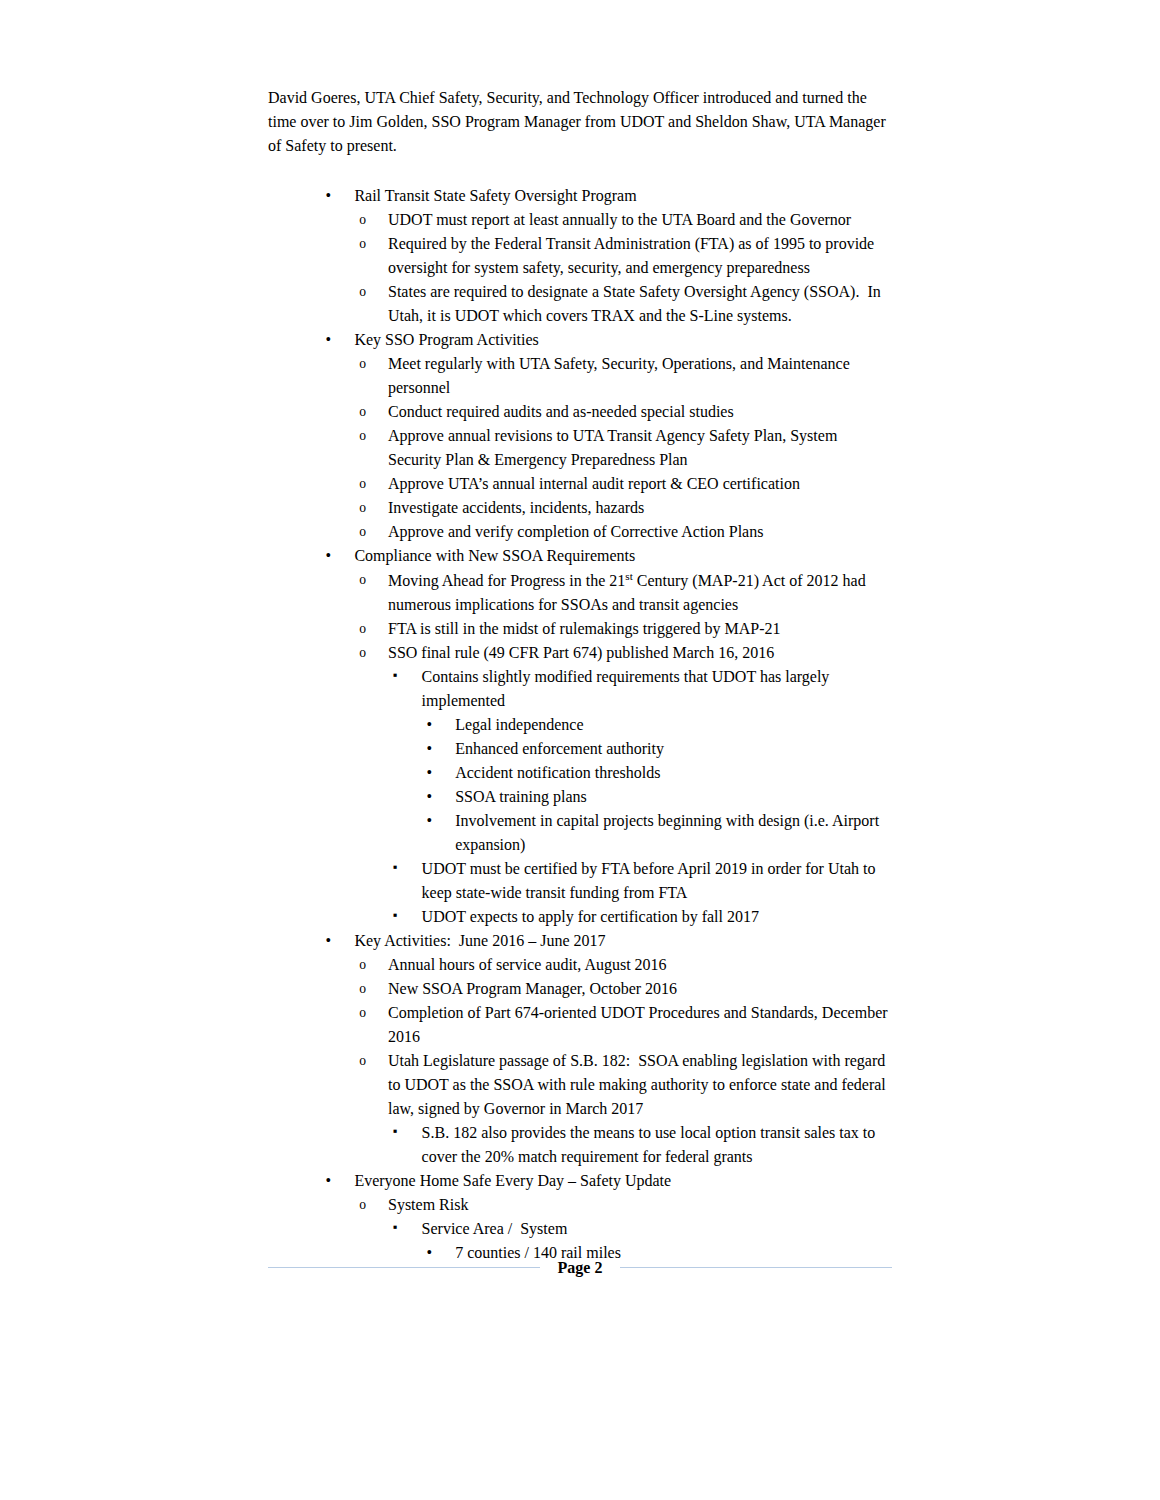David Goeres, UTA Chief Safety, Security, and Technology Officer introduced and turned the time over to Jim Golden, SSO Program Manager from UDOT and Sheldon Shaw, UTA Manager of Safety to present.
Rail Transit State Safety Oversight Program
UDOT must report at least annually to the UTA Board and the Governor
Required by the Federal Transit Administration (FTA) as of 1995 to provide oversight for system safety, security, and emergency preparedness
States are required to designate a State Safety Oversight Agency (SSOA). In Utah, it is UDOT which covers TRAX and the S-Line systems.
Key SSO Program Activities
Meet regularly with UTA Safety, Security, Operations, and Maintenance personnel
Conduct required audits and as-needed special studies
Approve annual revisions to UTA Transit Agency Safety Plan, System Security Plan & Emergency Preparedness Plan
Approve UTA’s annual internal audit report & CEO certification
Investigate accidents, incidents, hazards
Approve and verify completion of Corrective Action Plans
Compliance with New SSOA Requirements
Moving Ahead for Progress in the 21st Century (MAP-21) Act of 2012 had numerous implications for SSOAs and transit agencies
FTA is still in the midst of rulemakings triggered by MAP-21
SSO final rule (49 CFR Part 674) published March 16, 2016
Contains slightly modified requirements that UDOT has largely implemented
Legal independence
Enhanced enforcement authority
Accident notification thresholds
SSOA training plans
Involvement in capital projects beginning with design (i.e. Airport expansion)
UDOT must be certified by FTA before April 2019 in order for Utah to keep state-wide transit funding from FTA
UDOT expects to apply for certification by fall 2017
Key Activities: June 2016 – June 2017
Annual hours of service audit, August 2016
New SSOA Program Manager, October 2016
Completion of Part 674-oriented UDOT Procedures and Standards, December 2016
Utah Legislature passage of S.B. 182: SSOA enabling legislation with regard to UDOT as the SSOA with rule making authority to enforce state and federal law, signed by Governor in March 2017
S.B. 182 also provides the means to use local option transit sales tax to cover the 20% match requirement for federal grants
Everyone Home Safe Every Day – Safety Update
System Risk
Service Area / System
7 counties / 140 rail miles
Page 2